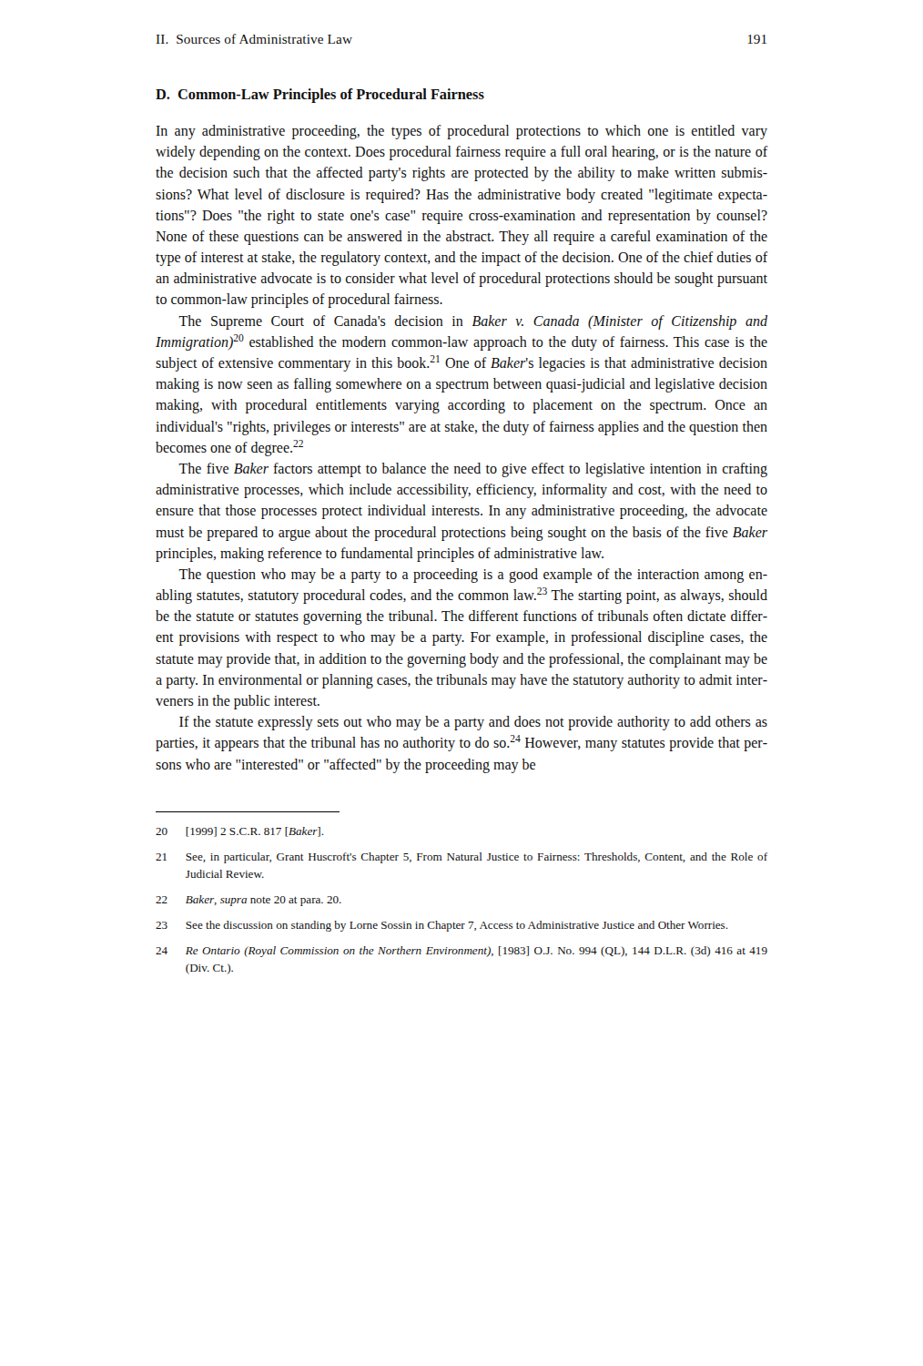II. Sources of Administrative Law 191
D. Common-Law Principles of Procedural Fairness
In any administrative proceeding, the types of procedural protections to which one is entitled vary widely depending on the context. Does procedural fairness require a full oral hearing, or is the nature of the decision such that the affected party's rights are protected by the ability to make written submissions? What level of disclosure is required? Has the administrative body created "legitimate expectations"? Does "the right to state one's case" require cross-examination and representation by counsel? None of these questions can be answered in the abstract. They all require a careful examination of the type of interest at stake, the regulatory context, and the impact of the decision. One of the chief duties of an administrative advocate is to consider what level of procedural protections should be sought pursuant to common-law principles of procedural fairness.
The Supreme Court of Canada's decision in Baker v. Canada (Minister of Citizenship and Immigration)20 established the modern common-law approach to the duty of fairness. This case is the subject of extensive commentary in this book.21 One of Baker's legacies is that administrative decision making is now seen as falling somewhere on a spectrum between quasi-judicial and legislative decision making, with procedural entitlements varying according to placement on the spectrum. Once an individual's "rights, privileges or interests" are at stake, the duty of fairness applies and the question then becomes one of degree.22
The five Baker factors attempt to balance the need to give effect to legislative intention in crafting administrative processes, which include accessibility, efficiency, informality and cost, with the need to ensure that those processes protect individual interests. In any administrative proceeding, the advocate must be prepared to argue about the procedural protections being sought on the basis of the five Baker principles, making reference to fundamental principles of administrative law.
The question who may be a party to a proceeding is a good example of the interaction among enabling statutes, statutory procedural codes, and the common law.23 The starting point, as always, should be the statute or statutes governing the tribunal. The different functions of tribunals often dictate different provisions with respect to who may be a party. For example, in professional discipline cases, the statute may provide that, in addition to the governing body and the professional, the complainant may be a party. In environmental or planning cases, the tribunals may have the statutory authority to admit interveners in the public interest.
If the statute expressly sets out who may be a party and does not provide authority to add others as parties, it appears that the tribunal has no authority to do so.24 However, many statutes provide that persons who are "interested" or "affected" by the proceeding may be
20[1999] 2 S.C.R. 817 [Baker].
21 See, in particular, Grant Huscroft's Chapter 5, From Natural Justice to Fairness: Thresholds, Content, and the Role of Judicial Review.
22 Baker, supra note 20 at para. 20.
23 See the discussion on standing by Lorne Sossin in Chapter 7, Access to Administrative Justice and Other Worries.
24 Re Ontario (Royal Commission on the Northern Environment), [1983] O.J. No. 994 (QL), 144 D.L.R. (3d) 416 at 419 (Div. Ct.).